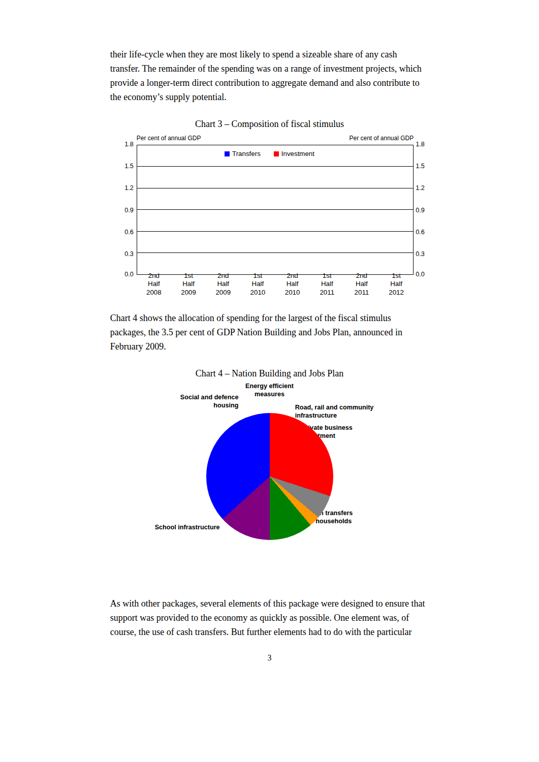their life-cycle when they are most likely to spend a sizeable share of any cash transfer. The remainder of the spending was on a range of investment projects, which provide a longer-term direct contribution to aggregate demand and also contribute to the economy’s supply potential.
Chart 3 – Composition of fiscal stimulus
Per cent of annual GDP
Per cent of annual GDP
Transfers Investment
1.8
1.5
1.2
0.9
0.6
0.3
0.0
1.8
1.5
1.2
0.9
0.6
0.3
0.0
2nd Half
2008
1st Half
2009
2nd Half
2009
1st Half
2010
2nd Half
2010
1st Half
2011
2nd Half
2011
1st Half
2012
Chart 4 shows the allocation of spending for the largest of the fiscal stimulus packages, the 3.5 per cent of GDP Nation Building and Jobs Plan, announced in February 2009.
Chart 4 – Nation Building and Jobs Plan
Energy efficient
measures
Road, rail and community
infrastructure
Private business
investment
Cash transfers
to households
School infrastructure
Social and defence
housing
As with other packages, several elements of this package were designed to ensure that support was provided to the economy as quickly as possible. One element was, of course, the use of cash transfers. But further elements had to do with the particular
3